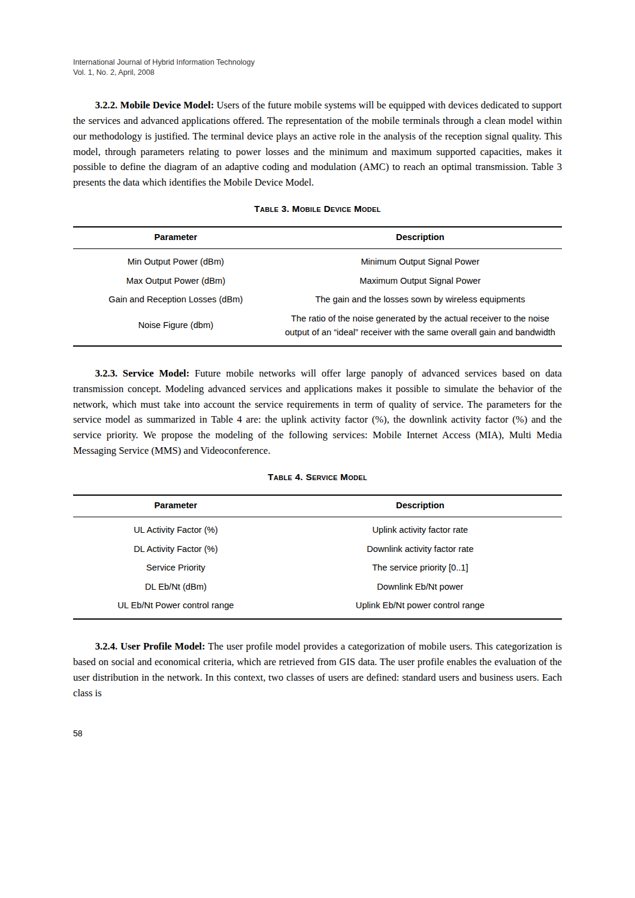International Journal of Hybrid Information Technology
Vol. 1, No. 2, April, 2008
3.2.2. Mobile Device Model: Users of the future mobile systems will be equipped with devices dedicated to support the services and advanced applications offered. The representation of the mobile terminals through a clean model within our methodology is justified. The terminal device plays an active role in the analysis of the reception signal quality. This model, through parameters relating to power losses and the minimum and maximum supported capacities, makes it possible to define the diagram of an adaptive coding and modulation (AMC) to reach an optimal transmission. Table 3 presents the data which identifies the Mobile Device Model.
Table 3. Mobile Device Model
| Parameter | Description |
| --- | --- |
| Min Output Power (dBm) | Minimum Output Signal Power |
| Max Output Power (dBm) | Maximum Output Signal Power |
| Gain and Reception Losses (dBm) | The gain and the losses sown by wireless equipments |
| Noise Figure (dbm) | The ratio of the noise generated by the actual receiver to the noise output of an “ideal” receiver with the same overall gain and bandwidth |
3.2.3. Service Model: Future mobile networks will offer large panoply of advanced services based on data transmission concept. Modeling advanced services and applications makes it possible to simulate the behavior of the network, which must take into account the service requirements in term of quality of service. The parameters for the service model as summarized in Table 4 are: the uplink activity factor (%), the downlink activity factor (%) and the service priority. We propose the modeling of the following services: Mobile Internet Access (MIA), Multi Media Messaging Service (MMS) and Videoconference.
Table 4. Service Model
| Parameter | Description |
| --- | --- |
| UL Activity Factor (%) | Uplink activity factor rate |
| DL Activity Factor (%) | Downlink activity factor rate |
| Service Priority | The service priority [0..1] |
| DL Eb/Nt (dBm) | Downlink Eb/Nt power |
| UL Eb/Nt Power control range | Uplink Eb/Nt power control range |
3.2.4. User Profile Model: The user profile model provides a categorization of mobile users. This categorization is based on social and economical criteria, which are retrieved from GIS data. The user profile enables the evaluation of the user distribution in the network. In this context, two classes of users are defined: standard users and business users. Each class is
58